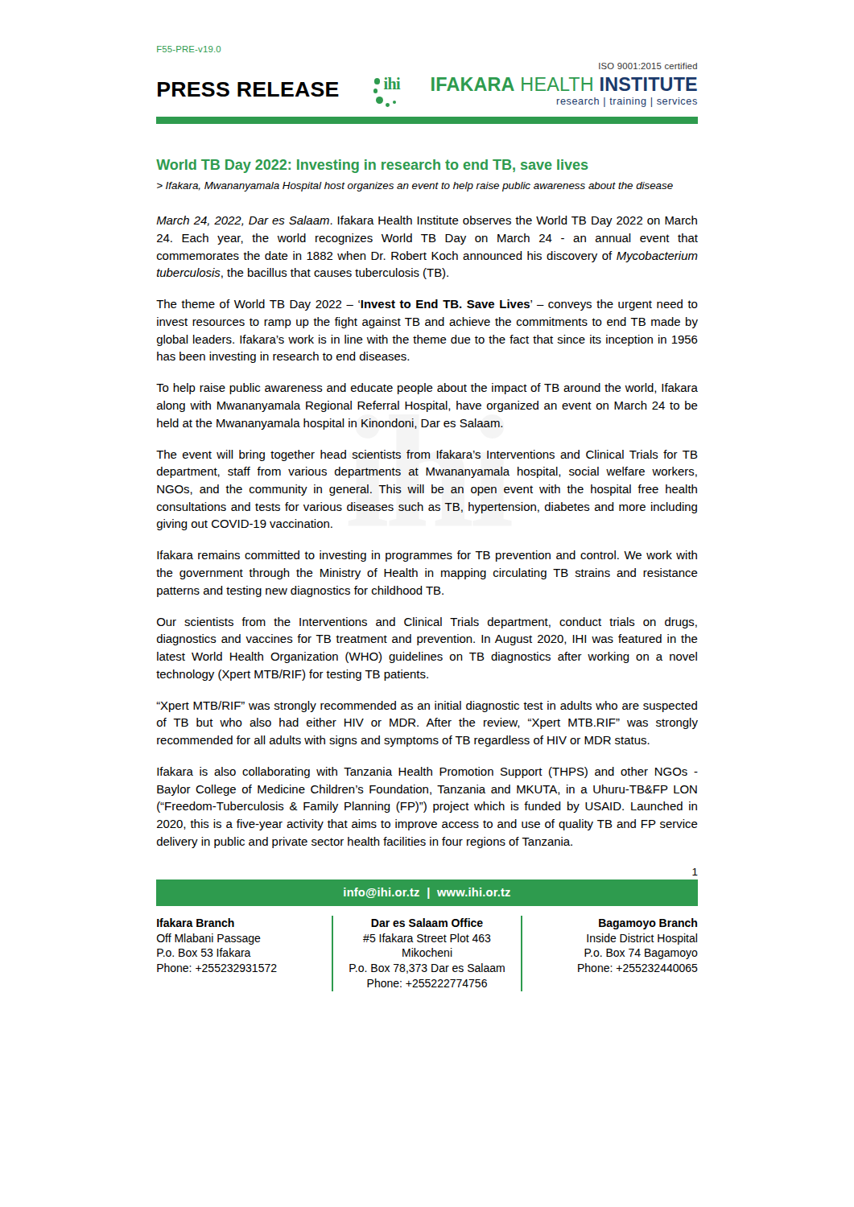F55-PRE-v19.0
PRESS RELEASE
ISO 9001:2015 certified
ihi
IFAKARA HEALTH INSTITUTE
research | training | services
ihi
World TB Day 2022: Investing in research to end TB, save lives
> Ifakara, Mwananyamala Hospital host organizes an event to help raise public awareness about the disease
March 24, 2022, Dar es Salaam. Ifakara Health Institute observes the World TB Day 2022 on March 24. Each year, the world recognizes World TB Day on March 24 - an annual event that commemorates the date in 1882 when Dr. Robert Koch announced his discovery of Mycobacterium tuberculosis, the bacillus that causes tuberculosis (TB).
The theme of World TB Day 2022 – ‘Invest to End TB. Save Lives’ – conveys the urgent need to invest resources to ramp up the fight against TB and achieve the commitments to end TB made by global leaders. Ifakara’s work is in line with the theme due to the fact that since its inception in 1956 has been investing in research to end diseases.
To help raise public awareness and educate people about the impact of TB around the world, Ifakara along with Mwananyamala Regional Referral Hospital, have organized an event on March 24 to be held at the Mwananyamala hospital in Kinondoni, Dar es Salaam.
The event will bring together head scientists from Ifakara’s Interventions and Clinical Trials for TB department, staff from various departments at Mwananyamala hospital, social welfare workers, NGOs, and the community in general. This will be an open event with the hospital free health consultations and tests for various diseases such as TB, hypertension, diabetes and more including giving out COVID-19 vaccination.
Ifakara remains committed to investing in programmes for TB prevention and control. We work with the government through the Ministry of Health in mapping circulating TB strains and resistance patterns and testing new diagnostics for childhood TB.
Our scientists from the Interventions and Clinical Trials department, conduct trials on drugs, diagnostics and vaccines for TB treatment and prevention. In August 2020, IHI was featured in the latest World Health Organization (WHO) guidelines on TB diagnostics after working on a novel technology (Xpert MTB/RIF) for testing TB patients.
“Xpert MTB/RIF” was strongly recommended as an initial diagnostic test in adults who are suspected of TB but who also had either HIV or MDR. After the review, “Xpert MTB.RIF” was strongly recommended for all adults with signs and symptoms of TB regardless of HIV or MDR status.
Ifakara is also collaborating with Tanzania Health Promotion Support (THPS) and other NGOs - Baylor College of Medicine Children’s Foundation, Tanzania and MKUTA, in a Uhuru-TB&FP LON (“Freedom-Tuberculosis & Family Planning (FP)”) project which is funded by USAID. Launched in 2020, this is a five-year activity that aims to improve access to and use of quality TB and FP service delivery in public and private sector health facilities in four regions of Tanzania.
1
info@ihi.or.tz | www.ihi.or.tz
Ifakara Branch
Off Mlabani Passage
P.o. Box 53 Ifakara
Phone: +255232931572
Dar es Salaam Office
#5 Ifakara Street Plot 463 Mikocheni
P.o. Box 78,373 Dar es Salaam
Phone: +255222774756
Bagamoyo Branch
Inside District Hospital
P.o. Box 74 Bagamoyo
Phone: +255232440065